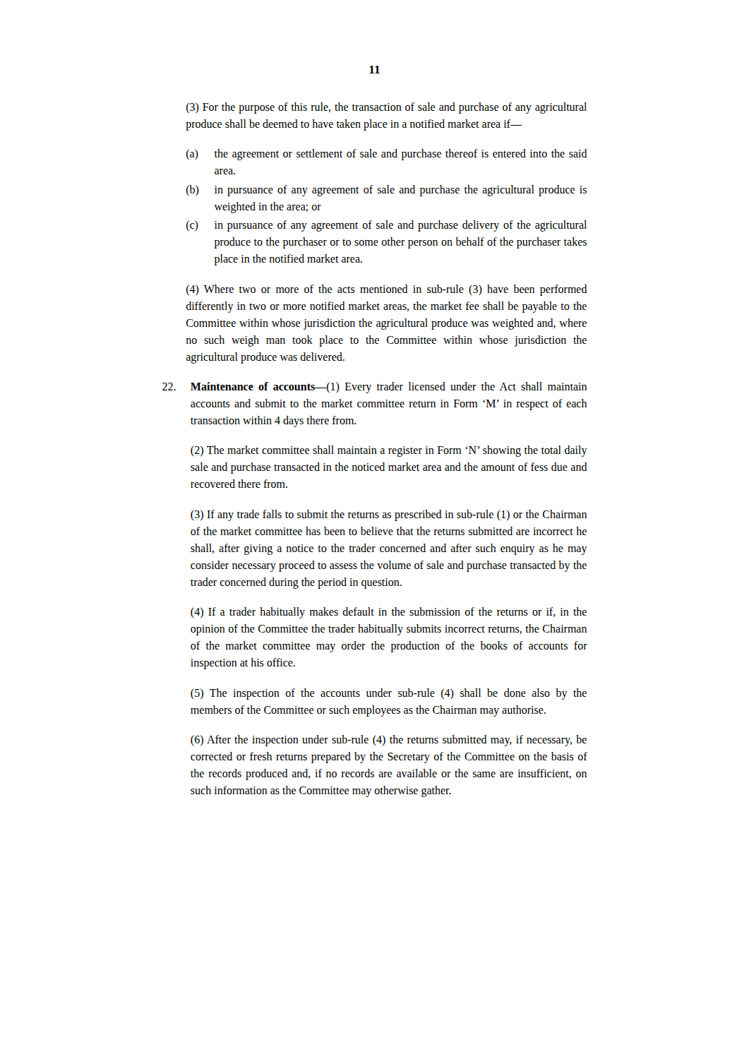11
(3) For the purpose of this rule, the transaction of sale and purchase of any agricultural produce shall be deemed to have taken place in a notified market area if—
(a) the agreement or settlement of sale and purchase thereof is entered into the said area.
(b) in pursuance of any agreement of sale and purchase the agricultural produce is weighted in the area; or
(c) in pursuance of any agreement of sale and purchase delivery of the agricultural produce to the purchaser or to some other person on behalf of the purchaser takes place in the notified market area.
(4) Where two or more of the acts mentioned in sub-rule (3) have been performed differently in two or more notified market areas, the market fee shall be payable to the Committee within whose jurisdiction the agricultural produce was weighted and, where no such weigh man took place to the Committee within whose jurisdiction the agricultural produce was delivered.
22.
Maintenance of accounts—(1) Every trader licensed under the Act shall maintain accounts and submit to the market committee return in Form ‘M’ in respect of each transaction within 4 days there from.
(2) The market committee shall maintain a register in Form ‘N’ showing the total daily sale and purchase transacted in the noticed market area and the amount of fess due and recovered there from.
(3) If any trade falls to submit the returns as prescribed in sub-rule (1) or the Chairman of the market committee has been to believe that the returns submitted are incorrect he shall, after giving a notice to the trader concerned and after such enquiry as he may consider necessary proceed to assess the volume of sale and purchase transacted by the trader concerned during the period in question.
(4) If a trader habitually makes default in the submission of the returns or if, in the opinion of the Committee the trader habitually submits incorrect returns, the Chairman of the market committee may order the production of the books of accounts for inspection at his office.
(5) The inspection of the accounts under sub-rule (4) shall be done also by the members of the Committee or such employees as the Chairman may authorise.
(6) After the inspection under sub-rule (4) the returns submitted may, if necessary, be corrected or fresh returns prepared by the Secretary of the Committee on the basis of the records produced and, if no records are available or the same are insufficient, on such information as the Committee may otherwise gather.